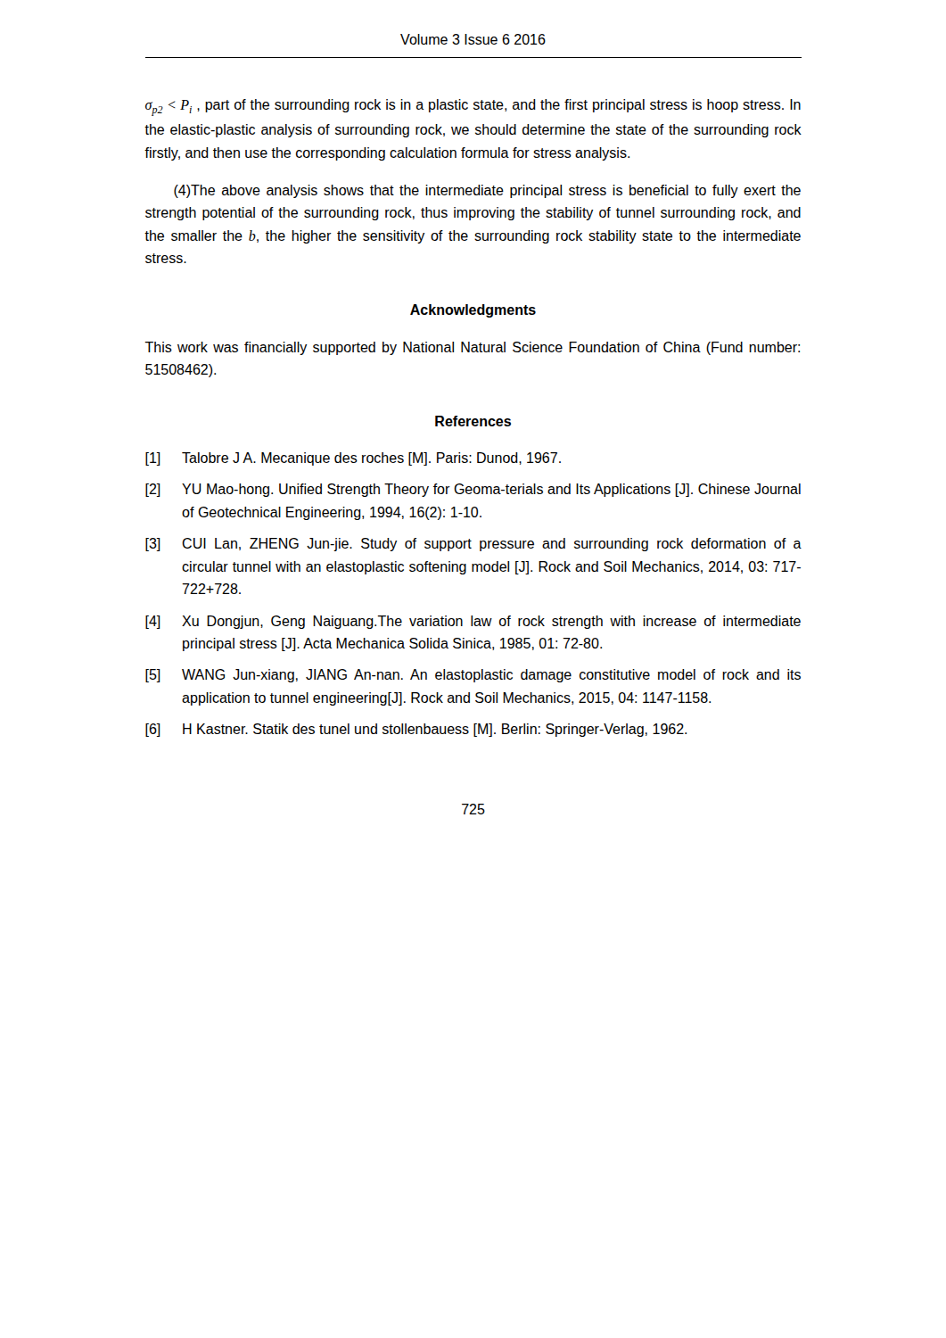Volume 3 Issue 6 2016
σp2 < Pi , part of the surrounding rock is in a plastic state, and the first principal stress is hoop stress. In the elastic-plastic analysis of surrounding rock, we should determine the state of the surrounding rock firstly, and then use the corresponding calculation formula for stress analysis.
(4)The above analysis shows that the intermediate principal stress is beneficial to fully exert the strength potential of the surrounding rock, thus improving the stability of tunnel surrounding rock, and the smaller the b, the higher the sensitivity of the surrounding rock stability state to the intermediate stress.
Acknowledgments
This work was financially supported by National Natural Science Foundation of China (Fund number: 51508462).
References
[1] Talobre J A. Mecanique des roches [M]. Paris: Dunod, 1967.
[2] YU Mao-hong. Unified Strength Theory for Geoma-terials and Its Applications [J]. Chinese Journal of Geotechnical Engineering, 1994, 16(2): 1-10.
[3] CUI Lan, ZHENG Jun-jie. Study of support pressure and surrounding rock deformation of a circular tunnel with an elastoplastic softening model [J]. Rock and Soil Mechanics, 2014, 03: 717-722+728.
[4] Xu Dongjun, Geng Naiguang.The variation law of rock strength with increase of intermediate principal stress [J]. Acta Mechanica Solida Sinica, 1985, 01: 72-80.
[5] WANG Jun-xiang, JIANG An-nan. An elastoplastic damage constitutive model of rock and its application to tunnel engineering[J]. Rock and Soil Mechanics, 2015, 04: 1147-1158.
[6] H Kastner. Statik des tunel und stollenbauess [M]. Berlin: Springer-Verlag, 1962.
725